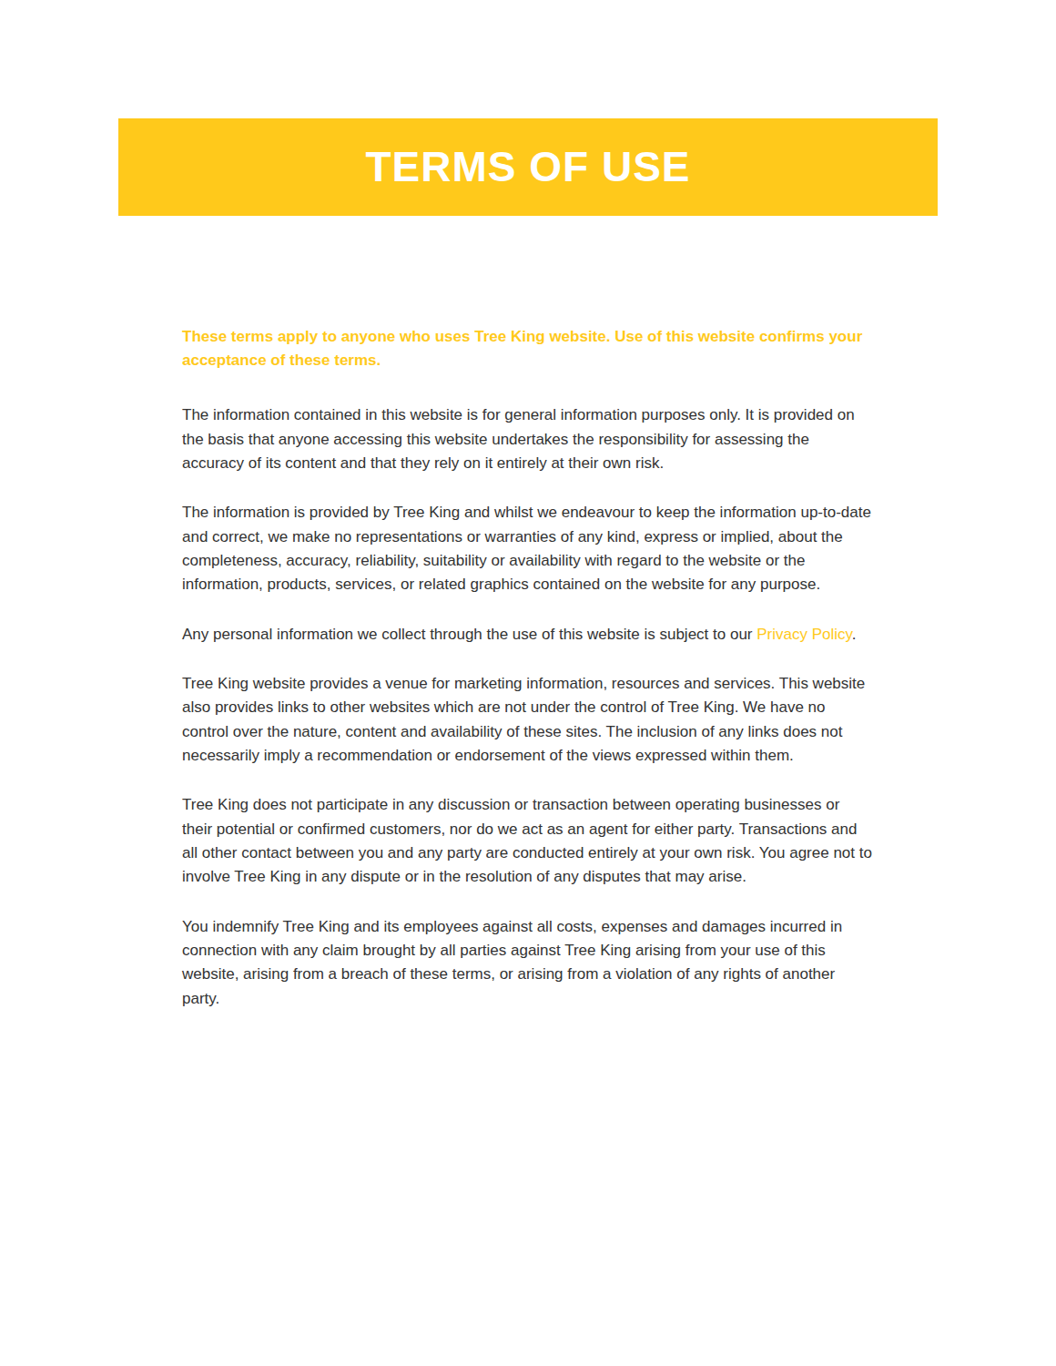Terms of Use
These terms apply to anyone who uses Tree King website. Use of this website confirms your acceptance of these terms.
The information contained in this website is for general information purposes only. It is provided on the basis that anyone accessing this website undertakes the responsibility for assessing the accuracy of its content and that they rely on it entirely at their own risk.
The information is provided by Tree King and whilst we endeavour to keep the information up-to-date and correct, we make no representations or warranties of any kind, express or implied, about the completeness, accuracy, reliability, suitability or availability with regard to the website or the information, products, services, or related graphics contained on the website for any purpose.
Any personal information we collect through the use of this website is subject to our Privacy Policy.
Tree King website provides a venue for marketing information, resources and services. This website also provides links to other websites which are not under the control of Tree King. We have no control over the nature, content and availability of these sites. The inclusion of any links does not necessarily imply a recommendation or endorsement of the views expressed within them.
Tree King does not participate in any discussion or transaction between operating businesses or their potential or confirmed customers, nor do we act as an agent for either party. Transactions and all other contact between you and any party are conducted entirely at your own risk. You agree not to involve Tree King in any dispute or in the resolution of any disputes that may arise.
You indemnify Tree King and its employees against all costs, expenses and damages incurred in connection with any claim brought by all parties against Tree King arising from your use of this website, arising from a breach of these terms, or arising from a violation of any rights of another party.